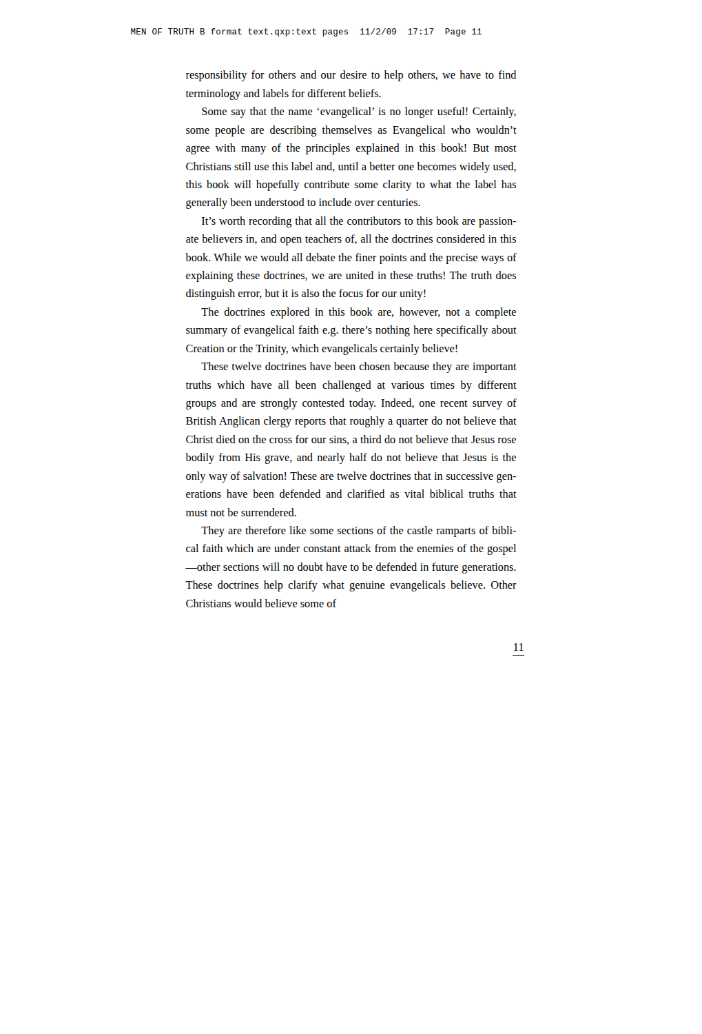MEN OF TRUTH B format text.qxp:text pages 11/2/09 17:17 Page 11
responsibility for others and our desire to help others, we have to find terminology and labels for different beliefs.
Some say that the name ‘evangelical’ is no longer useful! Certainly, some people are describing themselves as Evangelical who wouldn’t agree with many of the principles explained in this book! But most Christians still use this label and, until a better one becomes widely used, this book will hopefully contribute some clarity to what the label has generally been understood to include over centuries.
It’s worth recording that all the contributors to this book are passionate believers in, and open teachers of, all the doctrines considered in this book. While we would all debate the finer points and the precise ways of explaining these doctrines, we are united in these truths! The truth does distinguish error, but it is also the focus for our unity!
The doctrines explored in this book are, however, not a complete summary of evangelical faith e.g. there’s nothing here specifically about Creation or the Trinity, which evangelicals certainly believe!
These twelve doctrines have been chosen because they are important truths which have all been challenged at various times by different groups and are strongly contested today. Indeed, one recent survey of British Anglican clergy reports that roughly a quarter do not believe that Christ died on the cross for our sins, a third do not believe that Jesus rose bodily from His grave, and nearly half do not believe that Jesus is the only way of salvation! These are twelve doctrines that in successive generations have been defended and clarified as vital biblical truths that must not be surrendered.
They are therefore like some sections of the castle ramparts of biblical faith which are under constant attack from the enemies of the gospel—other sections will no doubt have to be defended in future generations. These doctrines help clarify what genuine evangelicals believe. Other Christians would believe some of
11